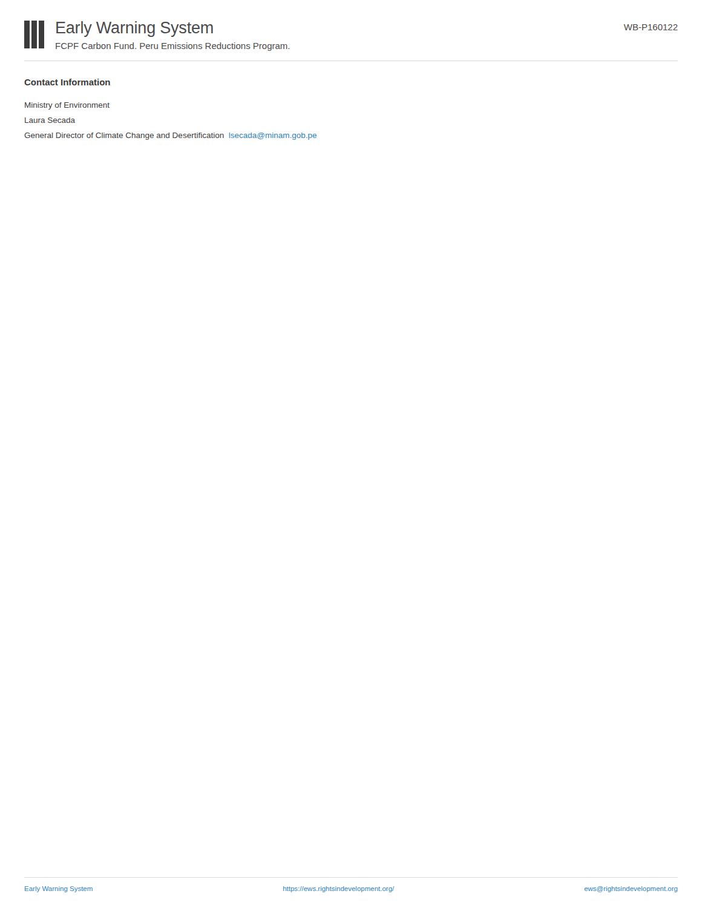Early Warning System
FCPF Carbon Fund. Peru Emissions Reductions Program.
WB-P160122
Contact Information
Ministry of Environment
Laura Secada
General Director of Climate Change and Desertification lsecada@minam.gob.pe
Early Warning System
https://ews.rightsindevelopment.org/
ews@rightsindevelopment.org